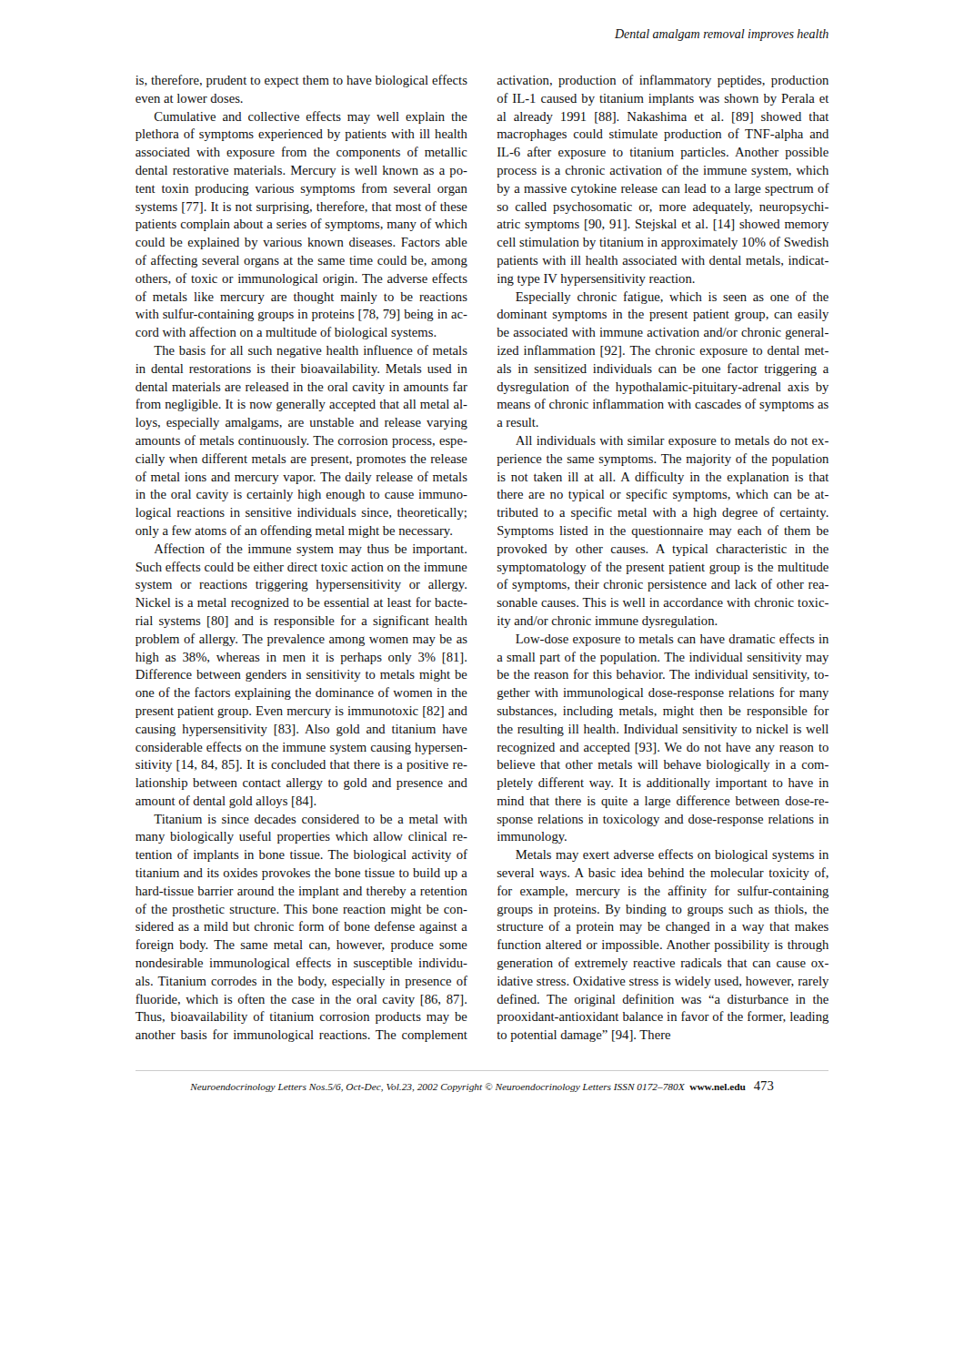Dental amalgam removal improves health
is, therefore, prudent to expect them to have biological effects even at lower doses.
Cumulative and collective effects may well explain the plethora of symptoms experienced by patients with ill health associated with exposure from the components of metallic dental restorative materials. Mercury is well known as a potent toxin producing various symptoms from several organ systems [77]. It is not surprising, therefore, that most of these patients complain about a series of symptoms, many of which could be explained by various known diseases. Factors able of affecting several organs at the same time could be, among others, of toxic or immunological origin. The adverse effects of metals like mercury are thought mainly to be reactions with sulfur-containing groups in proteins [78, 79] being in accord with affection on a multitude of biological systems.
The basis for all such negative health influence of metals in dental restorations is their bioavailability. Metals used in dental materials are released in the oral cavity in amounts far from negligible. It is now generally accepted that all metal alloys, especially amalgams, are unstable and release varying amounts of metals continuously. The corrosion process, especially when different metals are present, promotes the release of metal ions and mercury vapor. The daily release of metals in the oral cavity is certainly high enough to cause immunological reactions in sensitive individuals since, theoretically; only a few atoms of an offending metal might be necessary.
Affection of the immune system may thus be important. Such effects could be either direct toxic action on the immune system or reactions triggering hypersensitivity or allergy. Nickel is a metal recognized to be essential at least for bacterial systems [80] and is responsible for a significant health problem of allergy. The prevalence among women may be as high as 38%, whereas in men it is perhaps only 3% [81]. Difference between genders in sensitivity to metals might be one of the factors explaining the dominance of women in the present patient group. Even mercury is immunotoxic [82] and causing hypersensitivity [83]. Also gold and titanium have considerable effects on the immune system causing hypersensitivity [14, 84, 85]. It is concluded that there is a positive relationship between contact allergy to gold and presence and amount of dental gold alloys [84].
Titanium is since decades considered to be a metal with many biologically useful properties which allow clinical retention of implants in bone tissue. The biological activity of titanium and its oxides provokes the bone tissue to build up a hard-tissue barrier around the implant and thereby a retention of the prosthetic structure. This bone reaction might be considered as a mild but chronic form of bone defense against a foreign body. The same metal can, however, produce some nondesirable immunological effects in susceptible individuals. Titanium corrodes in the body, especially in presence of fluoride, which is often the case in the oral cavity [86, 87]. Thus, bioavailability of titanium corrosion products may be another basis for immunological reactions. The complement activation, production of inflammatory peptides, production of IL-1 caused by titanium implants was shown by Perala et al already 1991 [88]. Nakashima et al. [89] showed that macrophages could stimulate production of TNF-alpha and IL-6 after exposure to titanium particles. Another possible process is a chronic activation of the immune system, which by a massive cytokine release can lead to a large spectrum of so called psychosomatic or, more adequately, neuropsychiatric symptoms [90, 91]. Stejskal et al. [14] showed memory cell stimulation by titanium in approximately 10% of Swedish patients with ill health associated with dental metals, indicating type IV hypersensitivity reaction.
Especially chronic fatigue, which is seen as one of the dominant symptoms in the present patient group, can easily be associated with immune activation and/or chronic generalized inflammation [92]. The chronic exposure to dental metals in sensitized individuals can be one factor triggering a dysregulation of the hypothalamic-pituitary-adrenal axis by means of chronic inflammation with cascades of symptoms as a result.
All individuals with similar exposure to metals do not experience the same symptoms. The majority of the population is not taken ill at all. A difficulty in the explanation is that there are no typical or specific symptoms, which can be attributed to a specific metal with a high degree of certainty. Symptoms listed in the questionnaire may each of them be provoked by other causes. A typical characteristic in the symptomatology of the present patient group is the multitude of symptoms, their chronic persistence and lack of other reasonable causes. This is well in accordance with chronic toxicity and/or chronic immune dysregulation.
Low-dose exposure to metals can have dramatic effects in a small part of the population. The individual sensitivity may be the reason for this behavior. The individual sensitivity, together with immunological dose-response relations for many substances, including metals, might then be responsible for the resulting ill health. Individual sensitivity to nickel is well recognized and accepted [93]. We do not have any reason to believe that other metals will behave biologically in a completely different way. It is additionally important to have in mind that there is quite a large difference between dose-response relations in toxicology and dose-response relations in immunology.
Metals may exert adverse effects on biological systems in several ways. A basic idea behind the molecular toxicity of, for example, mercury is the affinity for sulfur-containing groups in proteins. By binding to groups such as thiols, the structure of a protein may be changed in a way that makes function altered or impossible. Another possibility is through generation of extremely reactive radicals that can cause oxidative stress. Oxidative stress is widely used, however, rarely defined. The original definition was “a disturbance in the prooxidant-antioxidant balance in favor of the former, leading to potential damage” [94]. There
Neuroendocrinology Letters Nos.5/6, Oct-Dec, Vol.23, 2002 Copyright © Neuroendocrinology Letters ISSN 0172–780X www.nel.edu 473